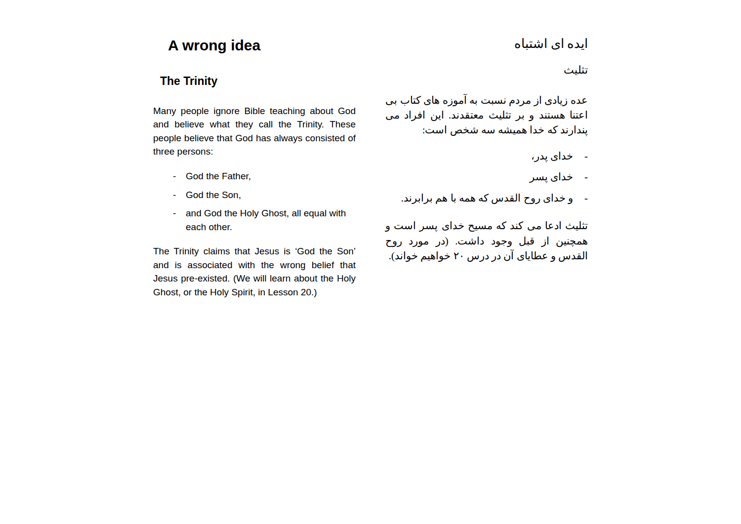A wrong idea
The Trinity
Many people ignore Bible teaching about God and believe what they call the Trinity. These people believe that God has always consisted of three persons:
God the Father,
God the Son,
and God the Holy Ghost, all equal with each other.
The Trinity claims that Jesus is ‘God the Son’ and is associated with the wrong belief that Jesus pre-existed. (We will learn about the Holy Ghost, or the Holy Spirit, in Lesson 20.)
ایده ای اشتباه
تثلیث
عده زیادی از مردم نسبت به آموزه های کتاب بی اعتنا هستند و بر تثلیث معتقدند. این افراد می پندارند که خدا همیشه سه شخص است:
خدای پدر،
خدای پسر
و خدای روح القدس که همه با هم برابرند.
تثلیث ادعا می کند که مسیح خدای پسر است و همچنین از قبل وجود داشت. (در مورد روح القدس و عطایای آن در درس ۲۰ خواهیم خواند).